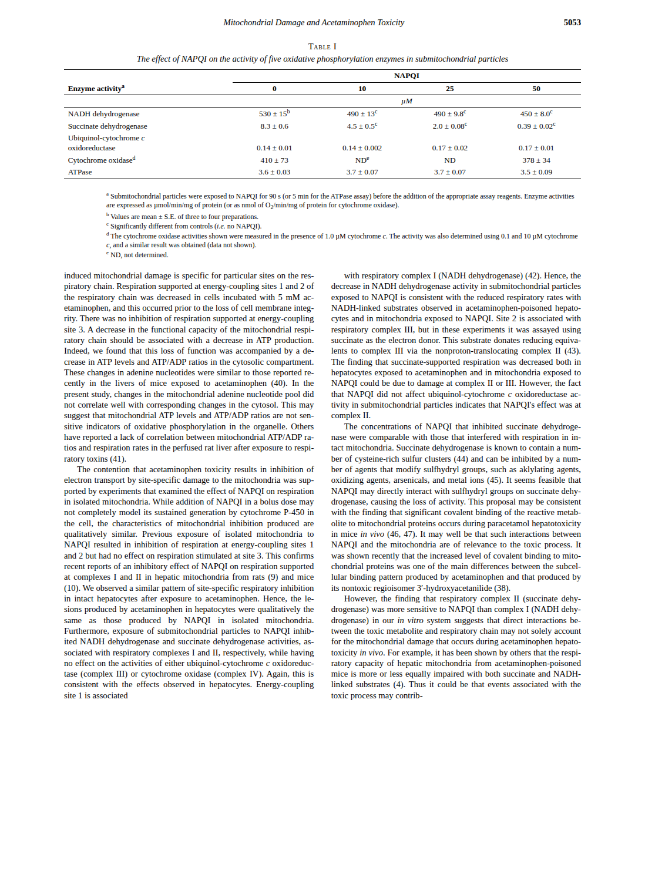Mitochondrial Damage and Acetaminophen Toxicity 5053
Table I
The effect of NAPQI on the activity of five oxidative phosphorylation enzymes in submitochondrial particles
| Enzyme activity a | NAPQI |
| --- | --- |
| 0 | 10 | 25 | 50 |
| | µM |
| NADH dehydrogenase | 530 ± 15 b | 490 ± 13 c | 490 ± 9.8 c | 450 ± 8.0 c |
| Succinate dehydrogenase | 8.3 ± 0.6 | 4.5 ± 0.5 c | 2.0 ± 0.08 c | 0.39 ± 0.02 c |
| Ubiquinol-cytochrome c oxidoreductase | 0.14 ± 0.01 | 0.14 ± 0.002 | 0.17 ± 0.02 | 0.17 ± 0.01 |
| Cytochrome oxidase d | 410 ± 73 | ND e | ND | 378 ± 34 |
| ATPase | 3.6 ± 0.03 | 3.7 ± 0.07 | 3.7 ± 0.07 | 3.5 ± 0.09 |
a Submitochondrial particles were exposed to NAPQI for 90 s (or 5 min for the ATPase assay) before the addition of the appropriate assay reagents. Enzyme activities are expressed as µmol/min/mg of protein (or as nmol of O2/min/mg of protein for cytochrome oxidase).
b Values are mean ± S.E. of three to four preparations.
c Significantly different from controls (i.e. no NAPQI).
d The cytochrome oxidase activities shown were measured in the presence of 1.0 µM cytochrome c. The activity was also determined using 0.1 and 10 µM cytochrome c, and a similar result was obtained (data not shown).
e ND, not determined.
induced mitochondrial damage is specific for particular sites on the respiratory chain. Respiration supported at energy-coupling sites 1 and 2 of the respiratory chain was decreased in cells incubated with 5 mM acetaminophen, and this occurred prior to the loss of cell membrane integrity. There was no inhibition of respiration supported at energy-coupling site 3. A decrease in the functional capacity of the mitochondrial respiratory chain should be associated with a decrease in ATP production. Indeed, we found that this loss of function was accompanied by a decrease in ATP levels and ATP/ADP ratios in the cytosolic compartment. These changes in adenine nucleotides were similar to those reported recently in the livers of mice exposed to acetaminophen (40). In the present study, changes in the mitochondrial adenine nucleotide pool did not correlate well with corresponding changes in the cytosol. This may suggest that mitochondrial ATP levels and ATP/ADP ratios are not sensitive indicators of oxidative phosphorylation in the organelle. Others have reported a lack of correlation between mitochondrial ATP/ADP ratios and respiration rates in the perfused rat liver after exposure to respiratory toxins (41).
The contention that acetaminophen toxicity results in inhibition of electron transport by site-specific damage to the mitochondria was supported by experiments that examined the effect of NAPQI on respiration in isolated mitochondria. While addition of NAPQI in a bolus dose may not completely model its sustained generation by cytochrome P-450 in the cell, the characteristics of mitochondrial inhibition produced are qualitatively similar. Previous exposure of isolated mitochondria to NAPQI resulted in inhibition of respiration at energy-coupling sites 1 and 2 but had no effect on respiration stimulated at site 3. This confirms recent reports of an inhibitory effect of NAPQI on respiration supported at complexes I and II in hepatic mitochondria from rats (9) and mice (10). We observed a similar pattern of site-specific respiratory inhibition in intact hepatocytes after exposure to acetaminophen. Hence, the lesions produced by acetaminophen in hepatocytes were qualitatively the same as those produced by NAPQI in isolated mitochondria. Furthermore, exposure of submitochondrial particles to NAPQI inhibited NADH dehydrogenase and succinate dehydrogenase activities, associated with respiratory complexes I and II, respectively, while having no effect on the activities of either ubiquinol-cytochrome c oxidoreductase (complex III) or cytochrome oxidase (complex IV). Again, this is consistent with the effects observed in hepatocytes. Energy-coupling site 1 is associated
with respiratory complex I (NADH dehydrogenase) (42). Hence, the decrease in NADH dehydrogenase activity in submitochondrial particles exposed to NAPQI is consistent with the reduced respiratory rates with NADH-linked substrates observed in acetaminophen-poisoned hepatocytes and in mitochondria exposed to NAPQI. Site 2 is associated with respiratory complex III, but in these experiments it was assayed using succinate as the electron donor. This substrate donates reducing equivalents to complex III via the nonproton-translocating complex II (43). The finding that succinate-supported respiration was decreased both in hepatocytes exposed to acetaminophen and in mitochondria exposed to NAPQI could be due to damage at complex II or III. However, the fact that NAPQI did not affect ubiquinol-cytochrome c oxidoreductase activity in submitochondrial particles indicates that NAPQI's effect was at complex II.
The concentrations of NAPQI that inhibited succinate dehydrogenase were comparable with those that interfered with respiration in intact mitochondria. Succinate dehydrogenase is known to contain a number of cysteine-rich sulfur clusters (44) and can be inhibited by a number of agents that modify sulfhydryl groups, such as aklylating agents, oxidizing agents, arsenicals, and metal ions (45). It seems feasible that NAPQI may directly interact with sulfhydryl groups on succinate dehydrogenase, causing the loss of activity. This proposal may be consistent with the finding that significant covalent binding of the reactive metabolite to mitochondrial proteins occurs during paracetamol hepatotoxicity in mice in vivo (46, 47). It may well be that such interactions between NAPQI and the mitochondria are of relevance to the toxic process. It was shown recently that the increased level of covalent binding to mitochondrial proteins was one of the main differences between the subcellular binding pattern produced by acetaminophen and that produced by its nontoxic regioisomer 3′-hydroxyacetanilide (38).
However, the finding that respiratory complex II (succinate dehydrogenase) was more sensitive to NAPQI than complex I (NADH dehydrogenase) in our in vitro system suggests that direct interactions between the toxic metabolite and respiratory chain may not solely account for the mitochondrial damage that occurs during acetaminophen hepatotoxicity in vivo. For example, it has been shown by others that the respiratory capacity of hepatic mitochondria from acetaminophen-poisoned mice is more or less equally impaired with both succinate and NADH-linked substrates (4). Thus it could be that events associated with the toxic process may contrib-